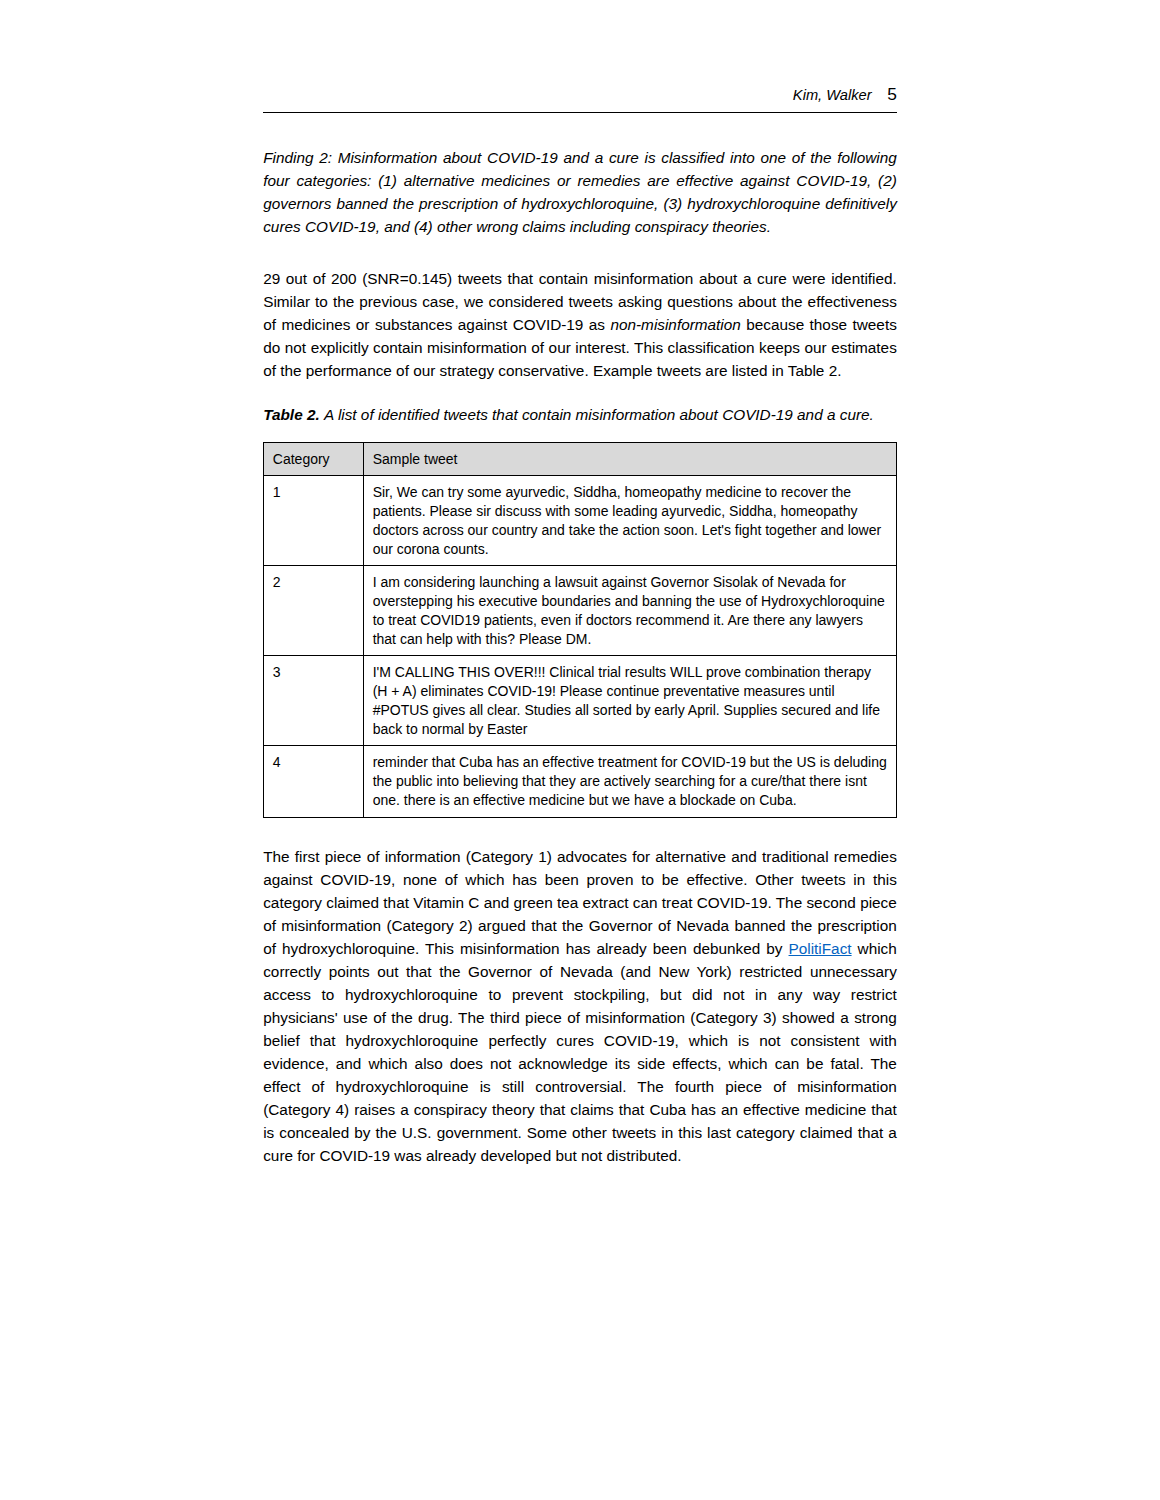Kim, Walker 5
Finding 2: Misinformation about COVID-19 and a cure is classified into one of the following four categories: (1) alternative medicines or remedies are effective against COVID-19, (2) governors banned the prescription of hydroxychloroquine, (3) hydroxychloroquine definitively cures COVID-19, and (4) other wrong claims including conspiracy theories.
29 out of 200 (SNR=0.145) tweets that contain misinformation about a cure were identified. Similar to the previous case, we considered tweets asking questions about the effectiveness of medicines or substances against COVID-19 as non-misinformation because those tweets do not explicitly contain misinformation of our interest. This classification keeps our estimates of the performance of our strategy conservative. Example tweets are listed in Table 2.
Table 2. A list of identified tweets that contain misinformation about COVID-19 and a cure.
| Category | Sample tweet |
| --- | --- |
| 1 | Sir, We can try some ayurvedic, Siddha, homeopathy medicine to recover the patients. Please sir discuss with some leading ayurvedic, Siddha, homeopathy doctors across our country and take the action soon. Let's fight together and lower our corona counts. |
| 2 | I am considering launching a lawsuit against Governor Sisolak of Nevada for overstepping his executive boundaries and banning the use of Hydroxychloroquine to treat COVID19 patients, even if doctors recommend it. Are there any lawyers that can help with this? Please DM. |
| 3 | I'M CALLING THIS OVER!!! Clinical trial results WILL prove combination therapy (H + A) eliminates COVID-19! Please continue preventative measures until #POTUS gives all clear. Studies all sorted by early April. Supplies secured and life back to normal by Easter |
| 4 | reminder that Cuba has an effective treatment for COVID-19 but the US is deluding the public into believing that they are actively searching for a cure/that there isnt one. there is an effective medicine but we have a blockade on Cuba. |
The first piece of information (Category 1) advocates for alternative and traditional remedies against COVID-19, none of which has been proven to be effective. Other tweets in this category claimed that Vitamin C and green tea extract can treat COVID-19. The second piece of misinformation (Category 2) argued that the Governor of Nevada banned the prescription of hydroxychloroquine. This misinformation has already been debunked by PolitiFact which correctly points out that the Governor of Nevada (and New York) restricted unnecessary access to hydroxychloroquine to prevent stockpiling, but did not in any way restrict physicians' use of the drug. The third piece of misinformation (Category 3) showed a strong belief that hydroxychloroquine perfectly cures COVID-19, which is not consistent with evidence, and which also does not acknowledge its side effects, which can be fatal. The effect of hydroxychloroquine is still controversial. The fourth piece of misinformation (Category 4) raises a conspiracy theory that claims that Cuba has an effective medicine that is concealed by the U.S. government. Some other tweets in this last category claimed that a cure for COVID-19 was already developed but not distributed.